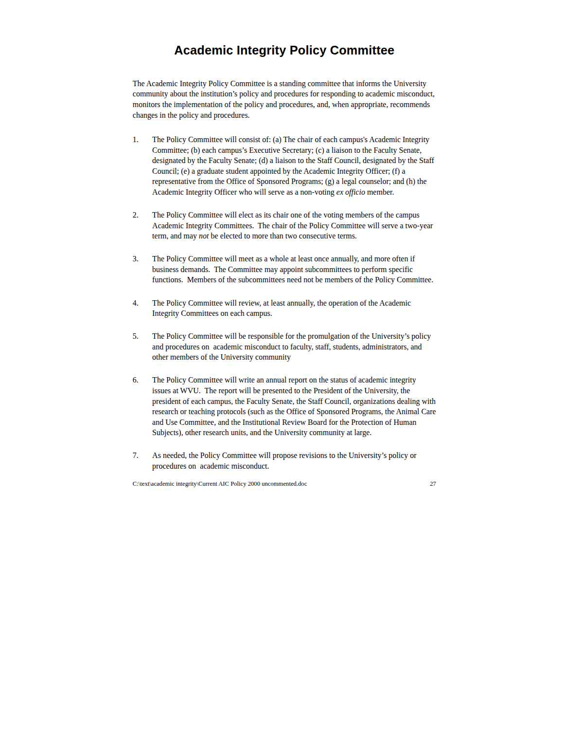Academic Integrity Policy Committee
The Academic Integrity Policy Committee is a standing committee that informs the University community about the institution’s policy and procedures for responding to academic misconduct, monitors the implementation of the policy and procedures, and, when appropriate, recommends changes in the policy and procedures.
1. The Policy Committee will consist of: (a) The chair of each campus's Academic Integrity Committee; (b) each campus’s Executive Secretary; (c) a liaison to the Faculty Senate, designated by the Faculty Senate; (d) a liaison to the Staff Council, designated by the Staff Council; (e) a graduate student appointed by the Academic Integrity Officer; (f) a representative from the Office of Sponsored Programs; (g) a legal counselor; and (h) the Academic Integrity Officer who will serve as a non-voting ex officio member.
2. The Policy Committee will elect as its chair one of the voting members of the campus Academic Integrity Committees. The chair of the Policy Committee will serve a two-year term, and may not be elected to more than two consecutive terms.
3. The Policy Committee will meet as a whole at least once annually, and more often if business demands. The Committee may appoint subcommittees to perform specific functions. Members of the subcommittees need not be members of the Policy Committee.
4. The Policy Committee will review, at least annually, the operation of the Academic Integrity Committees on each campus.
5. The Policy Committee will be responsible for the promulgation of the University’s policy and procedures on academic misconduct to faculty, staff, students, administrators, and other members of the University community
6. The Policy Committee will write an annual report on the status of academic integrity issues at WVU. The report will be presented to the President of the University, the president of each campus, the Faculty Senate, the Staff Council, organizations dealing with research or teaching protocols (such as the Office of Sponsored Programs, the Animal Care and Use Committee, and the Institutional Review Board for the Protection of Human Subjects), other research units, and the University community at large.
7. As needed, the Policy Committee will propose revisions to the University’s policy or procedures on academic misconduct.
C:\text\academic integrity\Current AIC Policy 2000 uncommented.doc 27